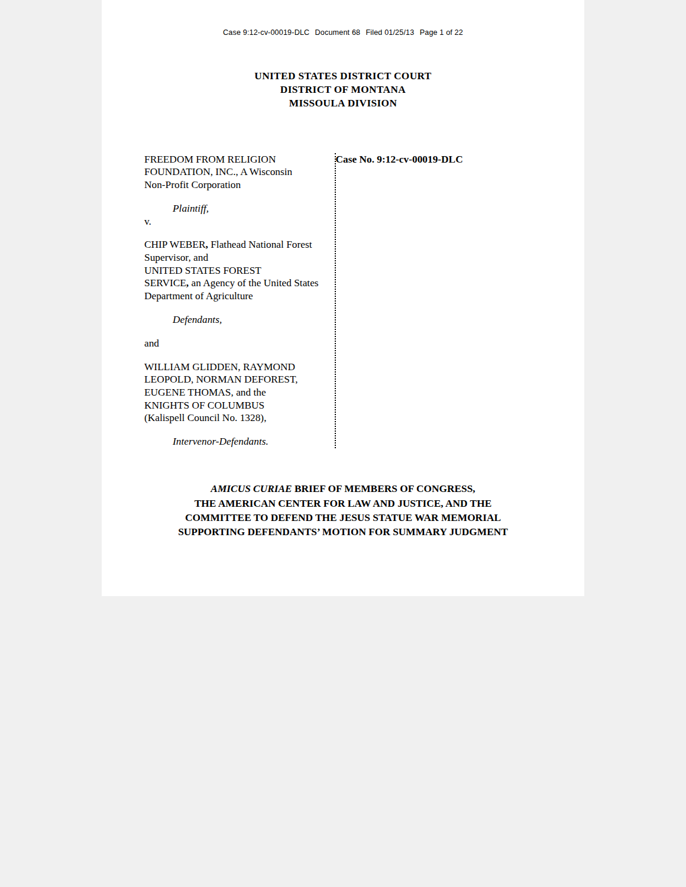Case 9:12-cv-00019-DLC Document 68 Filed 01/25/13 Page 1 of 22
UNITED STATES DISTRICT COURT
DISTRICT OF MONTANA
MISSOULA DIVISION
| FREEDOM FROM RELIGION FOUNDATION, INC., A Wisconsin Non-Profit Corporation Plaintiff, v. CHIP WEBER , Flathead National Forest Supervisor, and UNITED STATES FOREST SERVICE , an Agency of the United States Department of Agriculture Defendants, and WILLIAM GLIDDEN, RAYMOND LEOPOLD, NORMAN DEFOREST, EUGENE THOMAS, and the KNIGHTS OF COLUMBUS (Kalispell Council No. 1328), Intervenor-Defendants. | Case No. 9:12-cv-00019-DLC |
AMICUS CURIAE BRIEF OF MEMBERS OF CONGRESS,
THE AMERICAN CENTER FOR LAW AND JUSTICE, AND THE
COMMITTEE TO DEFEND THE JESUS STATUE WAR MEMORIAL
SUPPORTING DEFENDANTS’ MOTION FOR SUMMARY JUDGMENT